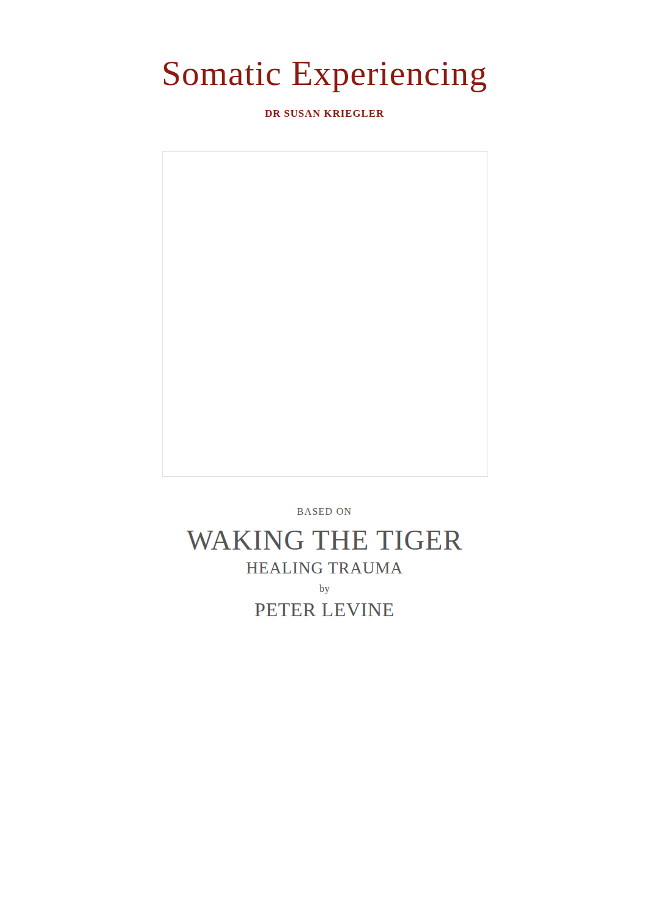Somatic Experiencing
Dr Susan Kriegler
Based on
Waking the Tiger
Healing Trauma
by
Peter Levine